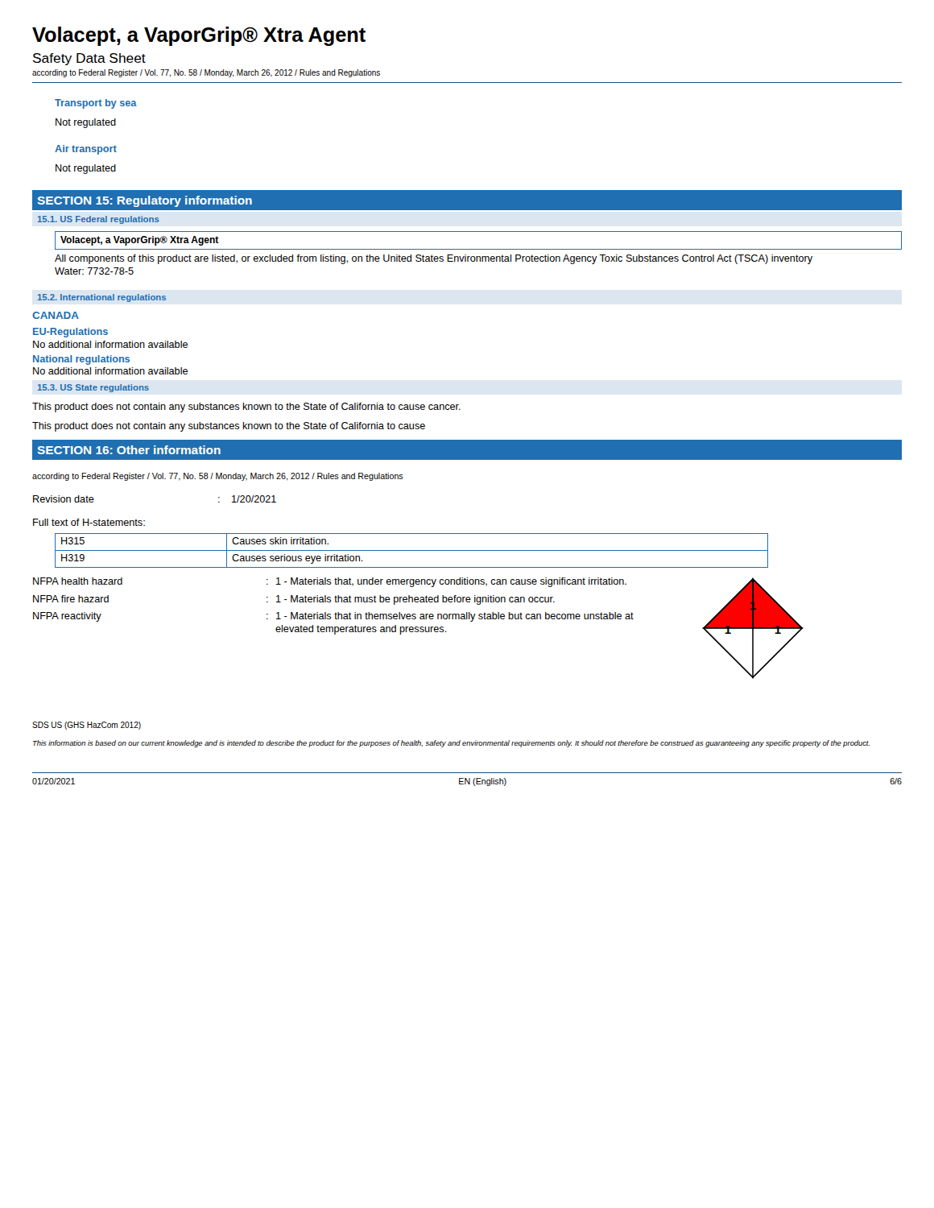Volacept, a VaporGrip® Xtra Agent
Safety Data Sheet
according to Federal Register / Vol. 77, No. 58 / Monday, March 26, 2012 / Rules and Regulations
Transport by sea
Not regulated
Air transport
Not regulated
SECTION 15: Regulatory information
15.1. US Federal regulations
Volacept, a VaporGrip® Xtra Agent
All components of this product are listed, or excluded from listing, on the United States Environmental Protection Agency Toxic Substances Control Act (TSCA) inventory
Water: 7732-78-5
15.2. International regulations
CANADA
EU-Regulations
No additional information available
National regulations
No additional information available
15.3. US State regulations
This product does not contain any substances known to the State of California to cause cancer.
This product does not contain any substances known to the State of California to cause
SECTION 16: Other information
according to Federal Register / Vol. 77, No. 58 / Monday, March 26, 2012 / Rules and Regulations
Revision date: 1/20/2021
Full text of H-statements:
| H315 | Causes skin irritation. |
| H319 | Causes serious eye irritation. |
| NFPA health hazard | : | 1 - Materials that, under emergency conditions, can cause significant irritation. |
| NFPA fire hazard | : | 1 - Materials that must be preheated before ignition can occur. |
| NFPA reactivity | : | 1 - Materials that in themselves are normally stable but can become unstable at elevated temperatures and pressures. |
1 1 1
SDS US (GHS HazCom 2012)
This information is based on our current knowledge and is intended to describe the product for the purposes of health, safety and environmental requirements only. It should not therefore be construed as guaranteeing any specific property of the product.
01/20/2021 EN (English) 6/6